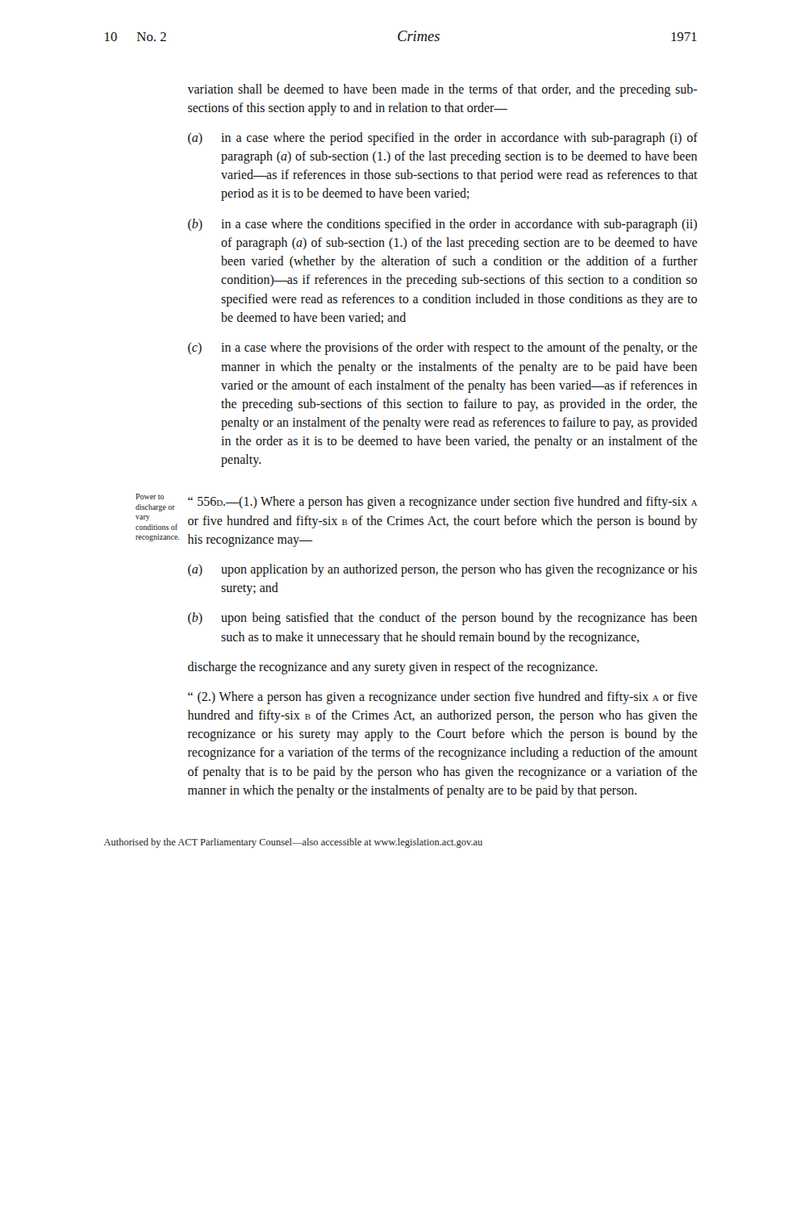10 No. 2 Crimes 1971
variation shall be deemed to have been made in the terms of that order, and the preceding sub-sections of this section apply to and in relation to that order—
(a) in a case where the period specified in the order in accordance with sub-paragraph (i) of paragraph (a) of sub-section (1.) of the last preceding section is to be deemed to have been varied—as if references in those sub-sections to that period were read as references to that period as it is to be deemed to have been varied;
(b) in a case where the conditions specified in the order in accordance with sub-paragraph (ii) of paragraph (a) of sub-section (1.) of the last preceding section are to be deemed to have been varied (whether by the alteration of such a condition or the addition of a further condition)—as if references in the preceding sub-sections of this section to a condition so specified were read as references to a condition included in those conditions as they are to be deemed to have been varied; and
(c) in a case where the provisions of the order with respect to the amount of the penalty, or the manner in which the penalty or the instalments of the penalty are to be paid have been varied or the amount of each instalment of the penalty has been varied—as if references in the preceding sub-sections of this section to failure to pay, as provided in the order, the penalty or an instalment of the penalty were read as references to failure to pay, as provided in the order as it is to be deemed to have been varied, the penalty or an instalment of the penalty.
Power to discharge or vary conditions of recognizance.
“ 556d.—(1.) Where a person has given a recognizance under section five hundred and fifty-six a or five hundred and fifty-six b of the Crimes Act, the court before which the person is bound by his recognizance may—
(a) upon application by an authorized person, the person who has given the recognizance or his surety; and
(b) upon being satisfied that the conduct of the person bound by the recognizance has been such as to make it unnecessary that he should remain bound by the recognizance,
discharge the recognizance and any surety given in respect of the recognizance.
“ (2.) Where a person has given a recognizance under section five hundred and fifty-six a or five hundred and fifty-six b of the Crimes Act, an authorized person, the person who has given the recognizance or his surety may apply to the Court before which the person is bound by the recognizance for a variation of the terms of the recognizance including a reduction of the amount of penalty that is to be paid by the person who has given the recognizance or a variation of the manner in which the penalty or the instalments of penalty are to be paid by that person.
Authorised by the ACT Parliamentary Counsel—also accessible at www.legislation.act.gov.au